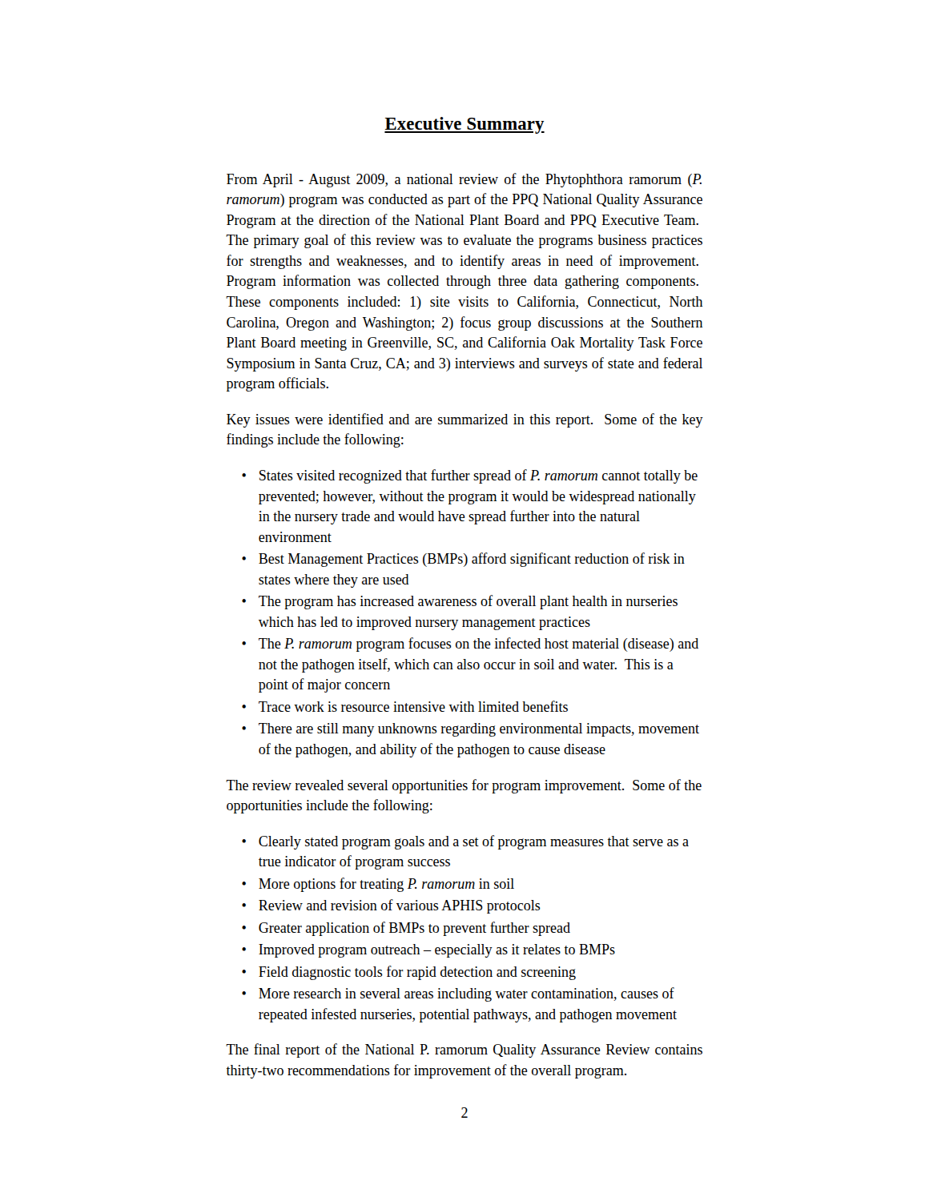Executive Summary
From April - August 2009, a national review of the Phytophthora ramorum (P. ramorum) program was conducted as part of the PPQ National Quality Assurance Program at the direction of the National Plant Board and PPQ Executive Team. The primary goal of this review was to evaluate the programs business practices for strengths and weaknesses, and to identify areas in need of improvement. Program information was collected through three data gathering components. These components included: 1) site visits to California, Connecticut, North Carolina, Oregon and Washington; 2) focus group discussions at the Southern Plant Board meeting in Greenville, SC, and California Oak Mortality Task Force Symposium in Santa Cruz, CA; and 3) interviews and surveys of state and federal program officials.
Key issues were identified and are summarized in this report. Some of the key findings include the following:
States visited recognized that further spread of P. ramorum cannot totally be prevented; however, without the program it would be widespread nationally in the nursery trade and would have spread further into the natural environment
Best Management Practices (BMPs) afford significant reduction of risk in states where they are used
The program has increased awareness of overall plant health in nurseries which has led to improved nursery management practices
The P. ramorum program focuses on the infected host material (disease) and not the pathogen itself, which can also occur in soil and water. This is a point of major concern
Trace work is resource intensive with limited benefits
There are still many unknowns regarding environmental impacts, movement of the pathogen, and ability of the pathogen to cause disease
The review revealed several opportunities for program improvement. Some of the opportunities include the following:
Clearly stated program goals and a set of program measures that serve as a true indicator of program success
More options for treating P. ramorum in soil
Review and revision of various APHIS protocols
Greater application of BMPs to prevent further spread
Improved program outreach – especially as it relates to BMPs
Field diagnostic tools for rapid detection and screening
More research in several areas including water contamination, causes of repeated infested nurseries, potential pathways, and pathogen movement
The final report of the National P. ramorum Quality Assurance Review contains thirty-two recommendations for improvement of the overall program.
2